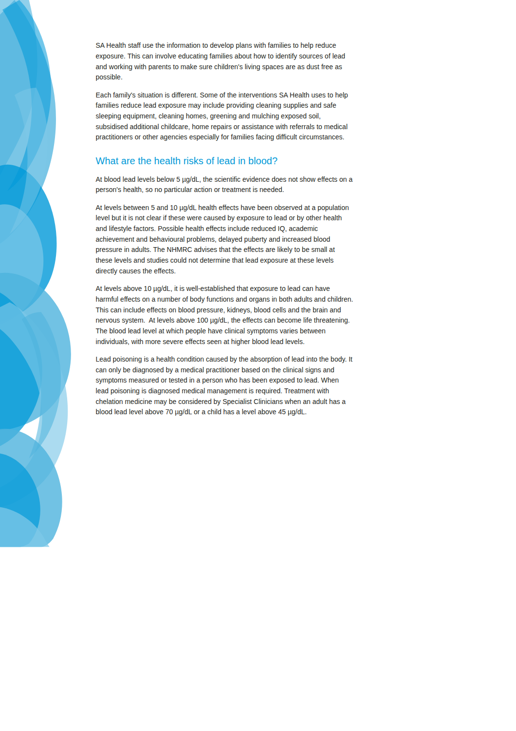SA Health staff use the information to develop plans with families to help reduce exposure. This can involve educating families about how to identify sources of lead and working with parents to make sure children's living spaces are as dust free as possible.
Each family's situation is different. Some of the interventions SA Health uses to help families reduce lead exposure may include providing cleaning supplies and safe sleeping equipment, cleaning homes, greening and mulching exposed soil, subsidised additional childcare, home repairs or assistance with referrals to medical practitioners or other agencies especially for families facing difficult circumstances.
What are the health risks of lead in blood?
At blood lead levels below 5 µg/dL, the scientific evidence does not show effects on a person's health, so no particular action or treatment is needed.
At levels between 5 and 10 µg/dL health effects have been observed at a population level but it is not clear if these were caused by exposure to lead or by other health and lifestyle factors. Possible health effects include reduced IQ, academic achievement and behavioural problems, delayed puberty and increased blood pressure in adults. The NHMRC advises that the effects are likely to be small at these levels and studies could not determine that lead exposure at these levels directly causes the effects.
At levels above 10 µg/dL, it is well-established that exposure to lead can have harmful effects on a number of body functions and organs in both adults and children. This can include effects on blood pressure, kidneys, blood cells and the brain and nervous system. At levels above 100 µg/dL, the effects can become life threatening. The blood lead level at which people have clinical symptoms varies between individuals, with more severe effects seen at higher blood lead levels.
Lead poisoning is a health condition caused by the absorption of lead into the body. It can only be diagnosed by a medical practitioner based on the clinical signs and symptoms measured or tested in a person who has been exposed to lead. When lead poisoning is diagnosed medical management is required. Treatment with chelation medicine may be considered by Specialist Clinicians when an adult has a blood lead level above 70 µg/dL or a child has a level above 45 µg/dL.